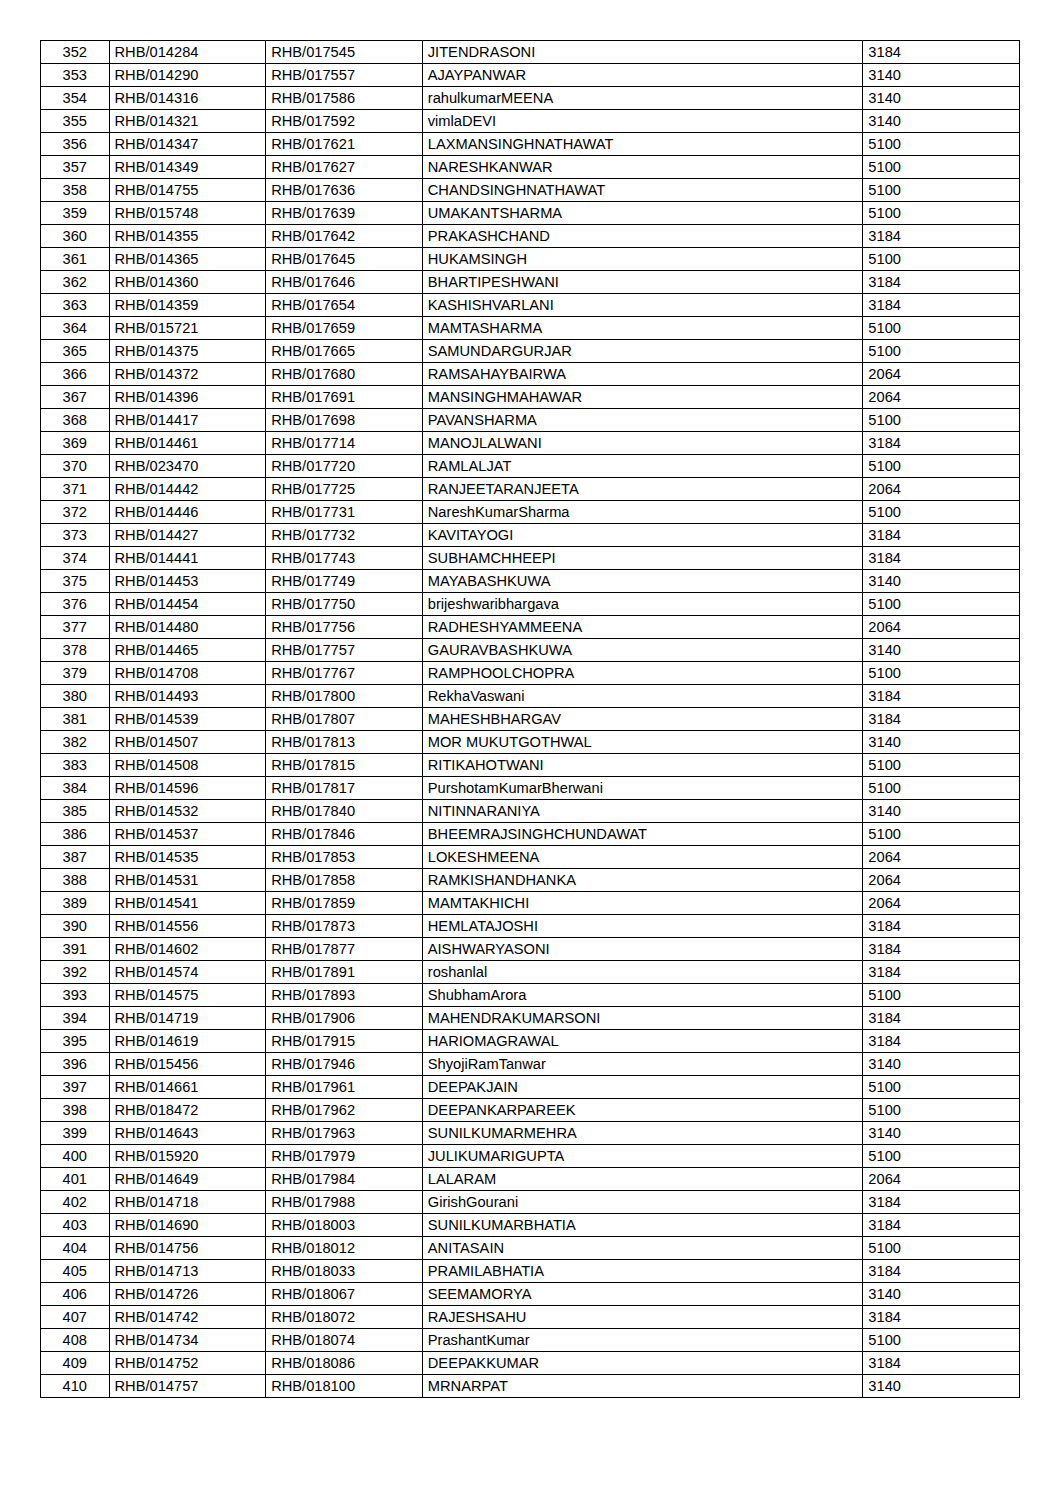| 352 | RHB/014284 | RHB/017545 | JITENDRASONI | 3184 |
| 353 | RHB/014290 | RHB/017557 | AJAYPANWAR | 3140 |
| 354 | RHB/014316 | RHB/017586 | rahulkumarMEENA | 3140 |
| 355 | RHB/014321 | RHB/017592 | vimlaDEVI | 3140 |
| 356 | RHB/014347 | RHB/017621 | LAXMANSINGHNATHAWAT | 5100 |
| 357 | RHB/014349 | RHB/017627 | NARESHKANWAR | 5100 |
| 358 | RHB/014755 | RHB/017636 | CHANDSINGHNATHAWAT | 5100 |
| 359 | RHB/015748 | RHB/017639 | UMAKANTSHARMA | 5100 |
| 360 | RHB/014355 | RHB/017642 | PRAKASHCHAND | 3184 |
| 361 | RHB/014365 | RHB/017645 | HUKAMSINGH | 5100 |
| 362 | RHB/014360 | RHB/017646 | BHARTIPESHWANI | 3184 |
| 363 | RHB/014359 | RHB/017654 | KASHISHVARLANI | 3184 |
| 364 | RHB/015721 | RHB/017659 | MAMTASHARMA | 5100 |
| 365 | RHB/014375 | RHB/017665 | SAMUNDARGURJAR | 5100 |
| 366 | RHB/014372 | RHB/017680 | RAMSAHAYBAIRWA | 2064 |
| 367 | RHB/014396 | RHB/017691 | MANSINGHMAHAWAR | 2064 |
| 368 | RHB/014417 | RHB/017698 | PAVANSHARMA | 5100 |
| 369 | RHB/014461 | RHB/017714 | MANOJLALWANI | 3184 |
| 370 | RHB/023470 | RHB/017720 | RAMLALJAT | 5100 |
| 371 | RHB/014442 | RHB/017725 | RANJEETARANJEETA | 2064 |
| 372 | RHB/014446 | RHB/017731 | NareshKumarSharma | 5100 |
| 373 | RHB/014427 | RHB/017732 | KAVITAYOGI | 3184 |
| 374 | RHB/014441 | RHB/017743 | SUBHAMCHHEEPI | 3184 |
| 375 | RHB/014453 | RHB/017749 | MAYABASHKUWA | 3140 |
| 376 | RHB/014454 | RHB/017750 | brijeshwaribhargava | 5100 |
| 377 | RHB/014480 | RHB/017756 | RADHESHYAMMEENA | 2064 |
| 378 | RHB/014465 | RHB/017757 | GAURAVBASHKUWA | 3140 |
| 379 | RHB/014708 | RHB/017767 | RAMPHOOLCHOPRA | 5100 |
| 380 | RHB/014493 | RHB/017800 | RekhaVaswani | 3184 |
| 381 | RHB/014539 | RHB/017807 | MAHESHBHARGAV | 3184 |
| 382 | RHB/014507 | RHB/017813 | MOR MUKUTGOTHWAL | 3140 |
| 383 | RHB/014508 | RHB/017815 | RITIKAHOTWANI | 5100 |
| 384 | RHB/014596 | RHB/017817 | PurshotamKumarBherwani | 5100 |
| 385 | RHB/014532 | RHB/017840 | NITINNARANIYA | 3140 |
| 386 | RHB/014537 | RHB/017846 | BHEEMRAJSINGHCHUNDAWAT | 5100 |
| 387 | RHB/014535 | RHB/017853 | LOKESHMEENA | 2064 |
| 388 | RHB/014531 | RHB/017858 | RAMKISHANDHANKA | 2064 |
| 389 | RHB/014541 | RHB/017859 | MAMTAKHICHI | 2064 |
| 390 | RHB/014556 | RHB/017873 | HEMLATAJOSHI | 3184 |
| 391 | RHB/014602 | RHB/017877 | AISHWARYASONI | 3184 |
| 392 | RHB/014574 | RHB/017891 | roshanlal | 3184 |
| 393 | RHB/014575 | RHB/017893 | ShubhamArora | 5100 |
| 394 | RHB/014719 | RHB/017906 | MAHENDRAKUMARSONI | 3184 |
| 395 | RHB/014619 | RHB/017915 | HARIOMAGRAWAL | 3184 |
| 396 | RHB/015456 | RHB/017946 | ShyojiRamTanwar | 3140 |
| 397 | RHB/014661 | RHB/017961 | DEEPAKJAIN | 5100 |
| 398 | RHB/018472 | RHB/017962 | DEEPANKARPAREEK | 5100 |
| 399 | RHB/014643 | RHB/017963 | SUNILKUMARMEHRA | 3140 |
| 400 | RHB/015920 | RHB/017979 | JULIKUMARIGUPTA | 5100 |
| 401 | RHB/014649 | RHB/017984 | LALARAM | 2064 |
| 402 | RHB/014718 | RHB/017988 | GirishGourani | 3184 |
| 403 | RHB/014690 | RHB/018003 | SUNILKUMARBHATIA | 3184 |
| 404 | RHB/014756 | RHB/018012 | ANITASAIN | 5100 |
| 405 | RHB/014713 | RHB/018033 | PRAMILABHATIA | 3184 |
| 406 | RHB/014726 | RHB/018067 | SEEMAMORYA | 3140 |
| 407 | RHB/014742 | RHB/018072 | RAJESHSAHU | 3184 |
| 408 | RHB/014734 | RHB/018074 | PrashantKumar | 5100 |
| 409 | RHB/014752 | RHB/018086 | DEEPAKKUMAR | 3184 |
| 410 | RHB/014757 | RHB/018100 | MRNARPAT | 3140 |